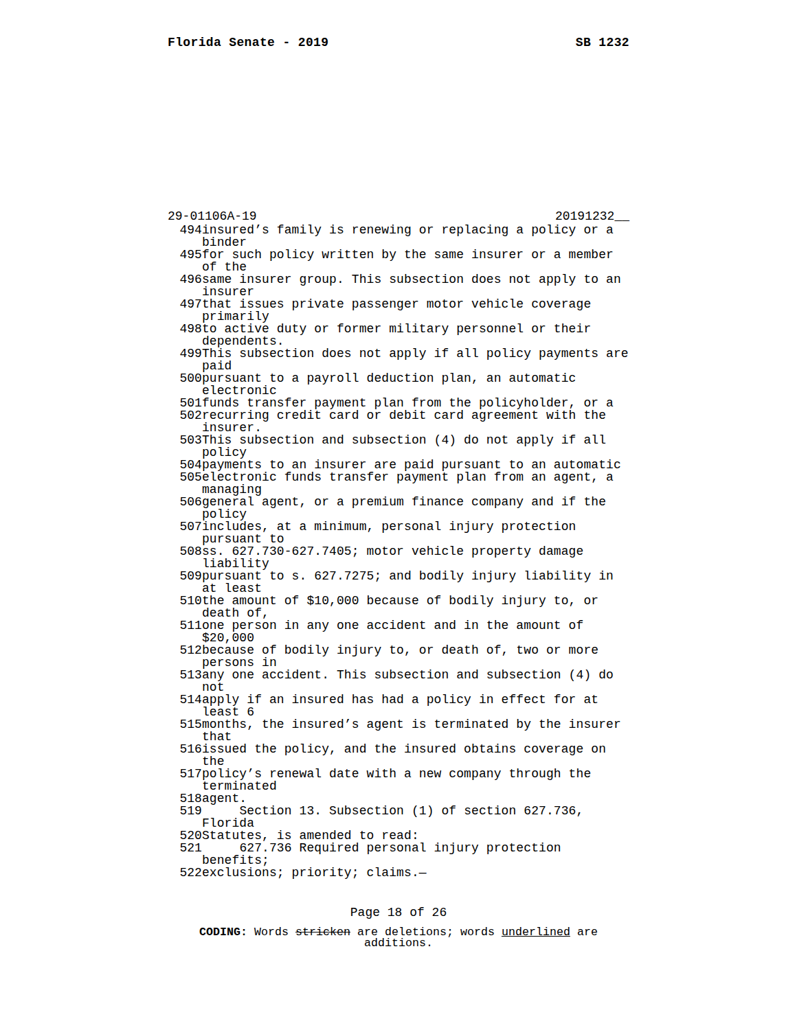Florida Senate - 2019 SB 1232
29-01106A-19 20191232__
| 494 | insured’s family is renewing or replacing a policy or a binder |
| 495 | for such policy written by the same insurer or a member of the |
| 496 | same insurer group. This subsection does not apply to an insurer |
| 497 | that issues private passenger motor vehicle coverage primarily |
| 498 | to active duty or former military personnel or their dependents. |
| 499 | This subsection does not apply if all policy payments are paid |
| 500 | pursuant to a payroll deduction plan, an automatic electronic |
| 501 | funds transfer payment plan from the policyholder, or a |
| 502 | recurring credit card or debit card agreement with the insurer. |
| 503 | This subsection and subsection (4) do not apply if all policy |
| 504 | payments to an insurer are paid pursuant to an automatic |
| 505 | electronic funds transfer payment plan from an agent, a managing |
| 506 | general agent, or a premium finance company and if the policy |
| 507 | includes, at a minimum, personal injury protection pursuant to |
| 508 | ss. 627.730-627.7405; motor vehicle property damage liability |
| 509 | pursuant to s. 627.7275; and bodily injury liability in at least |
| 510 | the amount of $10,000 because of bodily injury to, or death of, |
| 511 | one person in any one accident and in the amount of $20,000 |
| 512 | because of bodily injury to, or death of, two or more persons in |
| 513 | any one accident. This subsection and subsection (4) do not |
| 514 | apply if an insured has had a policy in effect for at least 6 |
| 515 | months, the insured’s agent is terminated by the insurer that |
| 516 | issued the policy, and the insured obtains coverage on the |
| 517 | policy’s renewal date with a new company through the terminated |
| 518 | agent. |
| 519 | Section 13. Subsection (1) of section 627.736, Florida |
| 520 | Statutes, is amended to read: |
| 521 | 627.736 Required personal injury protection benefits; |
| 522 | exclusions; priority; claims.— |
Page 18 of 26
CODING: Words stricken are deletions; words underlined are additions.